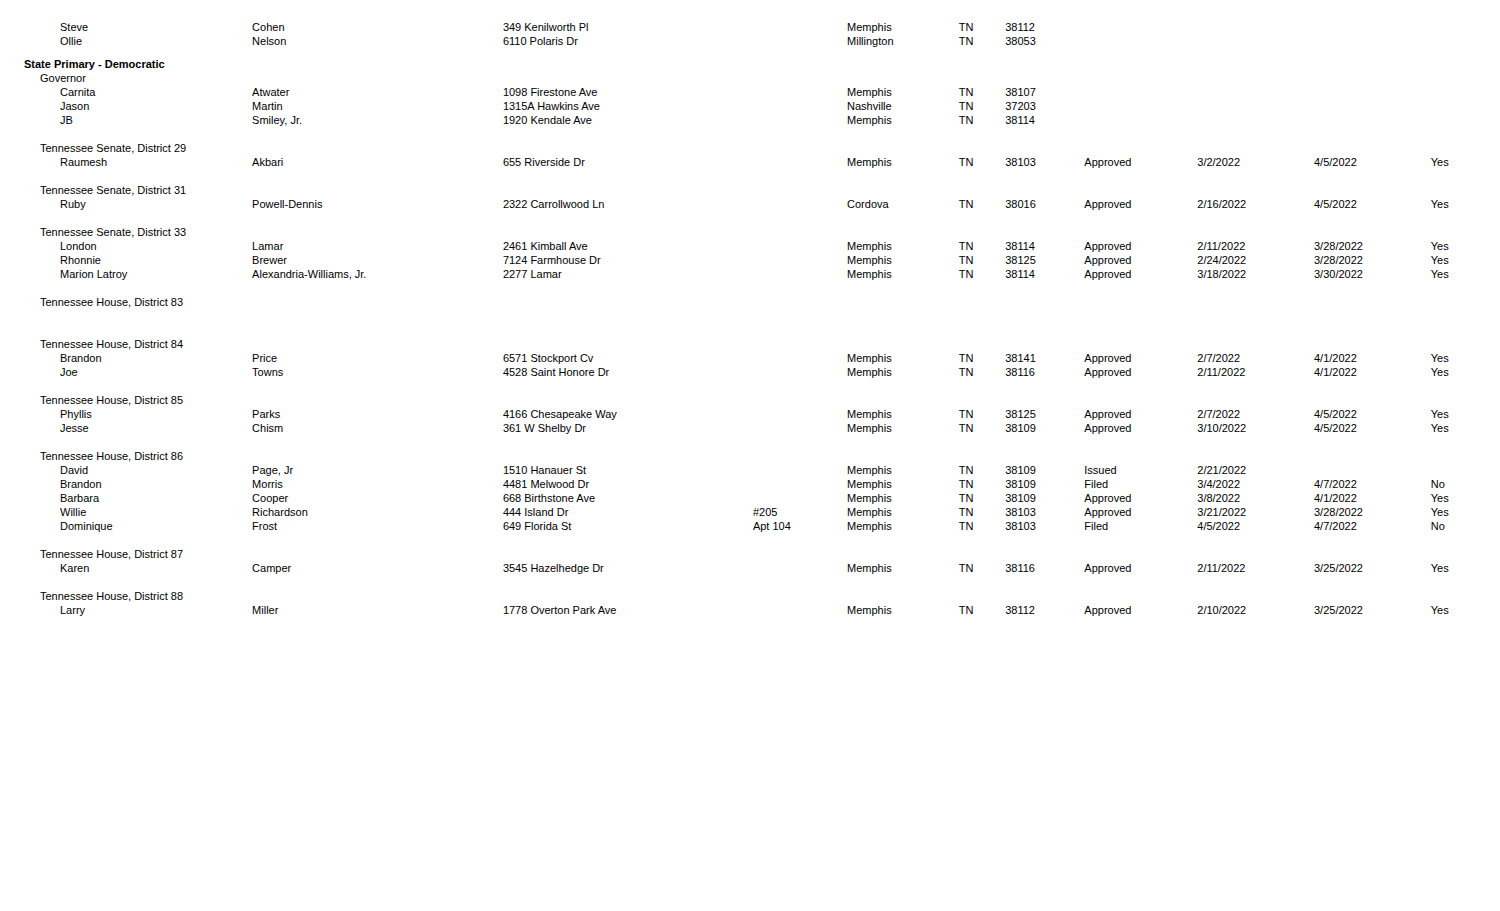| Steve | Cohen | 349 Kenilworth Pl | | Memphis | TN | 38112 | | | | |
| Ollie | Nelson | 6110 Polaris Dr | | Millington | TN | 38053 | | | | |
| State Primary - Democratic |
| Governor |
| Carnita | Atwater | 1098 Firestone Ave | | Memphis | TN | 38107 | | | | |
| Jason | Martin | 1315A Hawkins Ave | | Nashville | TN | 37203 | | | | |
| JB | Smiley, Jr. | 1920 Kendale Ave | | Memphis | TN | 38114 | | | | |
| Tennessee Senate, District 29 |
| Raumesh | Akbari | 655 Riverside Dr | | Memphis | TN | 38103 | Approved | 3/2/2022 | 4/5/2022 | Yes |
| Tennessee Senate, District 31 |
| Ruby | Powell-Dennis | 2322 Carrollwood Ln | | Cordova | TN | 38016 | Approved | 2/16/2022 | 4/5/2022 | Yes |
| Tennessee Senate, District 33 |
| London | Lamar | 2461 Kimball Ave | | Memphis | TN | 38114 | Approved | 2/11/2022 | 3/28/2022 | Yes |
| Rhonnie | Brewer | 7124 Farmhouse Dr | | Memphis | TN | 38125 | Approved | 2/24/2022 | 3/28/2022 | Yes |
| Marion Latroy | Alexandria-Williams, Jr. | 2277 Lamar | | Memphis | TN | 38114 | Approved | 3/18/2022 | 3/30/2022 | Yes |
| Tennessee House, District 83 |
| Tennessee House, District 84 |
| Brandon | Price | 6571 Stockport Cv | | Memphis | TN | 38141 | Approved | 2/7/2022 | 4/1/2022 | Yes |
| Joe | Towns | 4528 Saint Honore Dr | | Memphis | TN | 38116 | Approved | 2/11/2022 | 4/1/2022 | Yes |
| Tennessee House, District 85 |
| Phyllis | Parks | 4166 Chesapeake Way | | Memphis | TN | 38125 | Approved | 2/7/2022 | 4/5/2022 | Yes |
| Jesse | Chism | 361 W Shelby Dr | | Memphis | TN | 38109 | Approved | 3/10/2022 | 4/5/2022 | Yes |
| Tennessee House, District 86 |
| David | Page, Jr | 1510 Hanauer St | | Memphis | TN | 38109 | Issued | 2/21/2022 | | |
| Brandon | Morris | 4481 Melwood Dr | | Memphis | TN | 38109 | Filed | 3/4/2022 | 4/7/2022 | No |
| Barbara | Cooper | 668 Birthstone Ave | | Memphis | TN | 38109 | Approved | 3/8/2022 | 4/1/2022 | Yes |
| Willie | Richardson | 444 Island Dr | #205 | Memphis | TN | 38103 | Approved | 3/21/2022 | 3/28/2022 | Yes |
| Dominique | Frost | 649 Florida St | Apt 104 | Memphis | TN | 38103 | Filed | 4/5/2022 | 4/7/2022 | No |
| Tennessee House, District 87 |
| Karen | Camper | 3545 Hazelhedge Dr | | Memphis | TN | 38116 | Approved | 2/11/2022 | 3/25/2022 | Yes |
| Tennessee House, District 88 |
| Larry | Miller | 1778 Overton Park Ave | | Memphis | TN | 38112 | Approved | 2/10/2022 | 3/25/2022 | Yes |